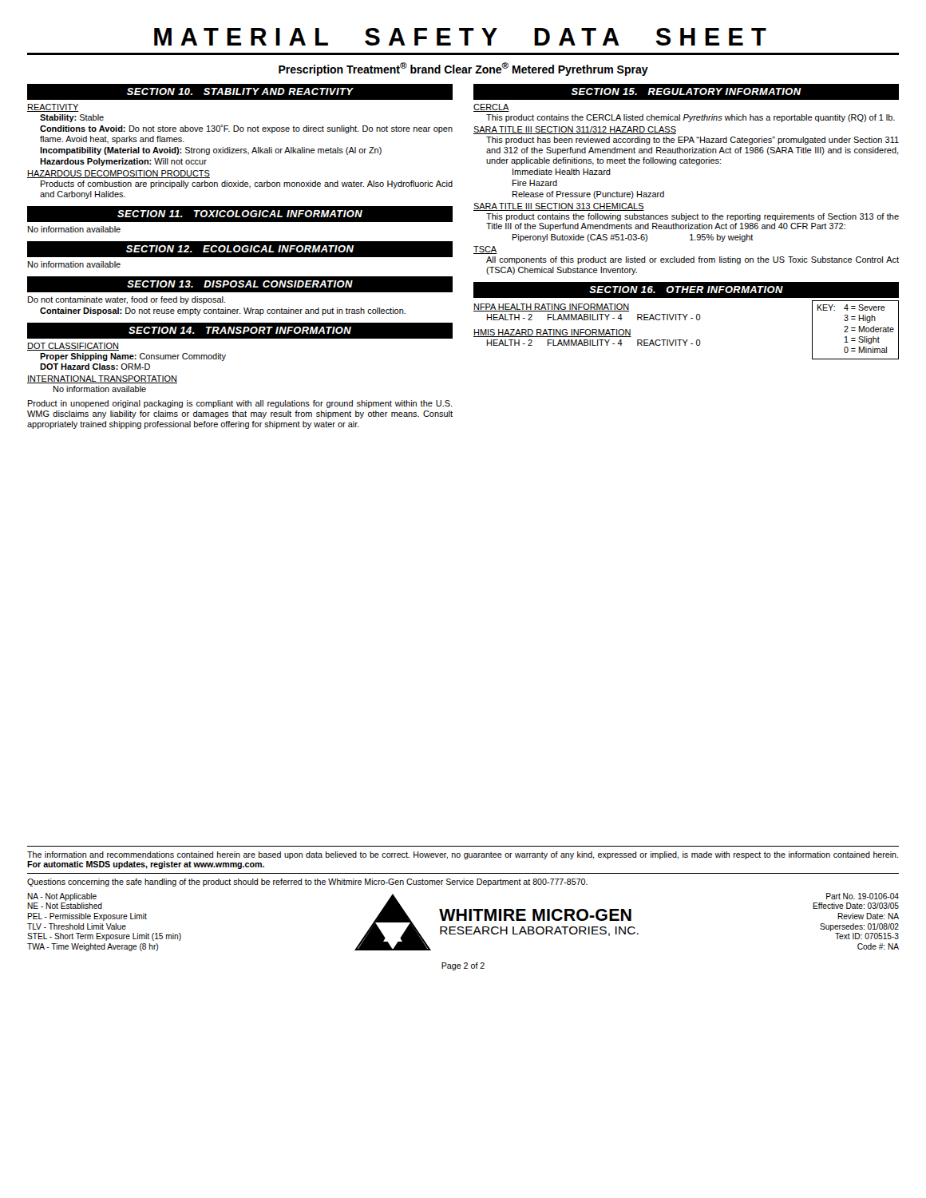MATERIAL SAFETY DATA SHEET
Prescription Treatment® brand Clear Zone® Metered Pyrethrum Spray
SECTION 10. STABILITY AND REACTIVITY
REACTIVITY
Stability: Stable
Conditions to Avoid: Do not store above 130˚F. Do not expose to direct sunlight. Do not store near open flame. Avoid heat, sparks and flames.
Incompatibility (Material to Avoid): Strong oxidizers, Alkali or Alkaline metals (Al or Zn)
Hazardous Polymerization: Will not occur
HAZARDOUS DECOMPOSITION PRODUCTS
Products of combustion are principally carbon dioxide, carbon monoxide and water. Also Hydrofluoric Acid and Carbonyl Halides.
SECTION 11. TOXICOLOGICAL INFORMATION
No information available
SECTION 12. ECOLOGICAL INFORMATION
No information available
SECTION 13. DISPOSAL CONSIDERATION
Do not contaminate water, food or feed by disposal.
Container Disposal: Do not reuse empty container. Wrap container and put in trash collection.
SECTION 14. TRANSPORT INFORMATION
DOT CLASSIFICATION
Proper Shipping Name: Consumer Commodity
DOT Hazard Class: ORM-D
INTERNATIONAL TRANSPORTATION
No information available
Product in unopened original packaging is compliant with all regulations for ground shipment within the U.S. WMG disclaims any liability for claims or damages that may result from shipment by other means. Consult appropriately trained shipping professional before offering for shipment by water or air.
SECTION 15. REGULATORY INFORMATION
CERCLA
This product contains the CERCLA listed chemical Pyrethrins which has a reportable quantity (RQ) of 1 lb.
SARA TITLE III SECTION 311/312 HAZARD CLASS
This product has been reviewed according to the EPA “Hazard Categories” promulgated under Section 311 and 312 of the Superfund Amendment and Reauthorization Act of 1986 (SARA Title III) and is considered, under applicable definitions, to meet the following categories:
Immediate Health Hazard
Fire Hazard
Release of Pressure (Puncture) Hazard
SARA TITLE III SECTION 313 CHEMICALS
This product contains the following substances subject to the reporting requirements of Section 313 of the Title III of the Superfund Amendments and Reauthorization Act of 1986 and 40 CFR Part 372:
Piperonyl Butoxide (CAS #51-03-6) 1.95% by weight
TSCA
All components of this product are listed or excluded from listing on the US Toxic Substance Control Act (TSCA) Chemical Substance Inventory.
SECTION 16. OTHER INFORMATION
NFPA HEALTH RATING INFORMATION
HEALTH - 2 FLAMMABILITY - 4 REACTIVITY - 0
HMIS HAZARD RATING INFORMATION
HEALTH - 2 FLAMMABILITY - 4 REACTIVITY - 0
KEY: 4 = Severe
3 = High
2 = Moderate
1 = Slight
0 = Minimal
The information and recommendations contained herein are based upon data believed to be correct. However, no guarantee or warranty of any kind, expressed or implied, is made with respect to the information contained herein. For automatic MSDS updates, register at www.wmmg.com.
Questions concerning the safe handling of the product should be referred to the Whitmire Micro-Gen Customer Service Department at 800-777-8570.
NA - Not Applicable
NE - Not Established
PEL - Permissible Exposure Limit
TLV - Threshold Limit Value
STEL - Short Term Exposure Limit (15 min)
TWA - Time Weighted Average (8 hr)
WHITMIRE MICRO-GEN
RESEARCH LABORATORIES, INC.
Part No. 19-0106-04
Effective Date: 03/03/05
Review Date: NA
Supersedes: 01/08/02
Text ID: 070515-3
Code #: NA
Page 2 of 2